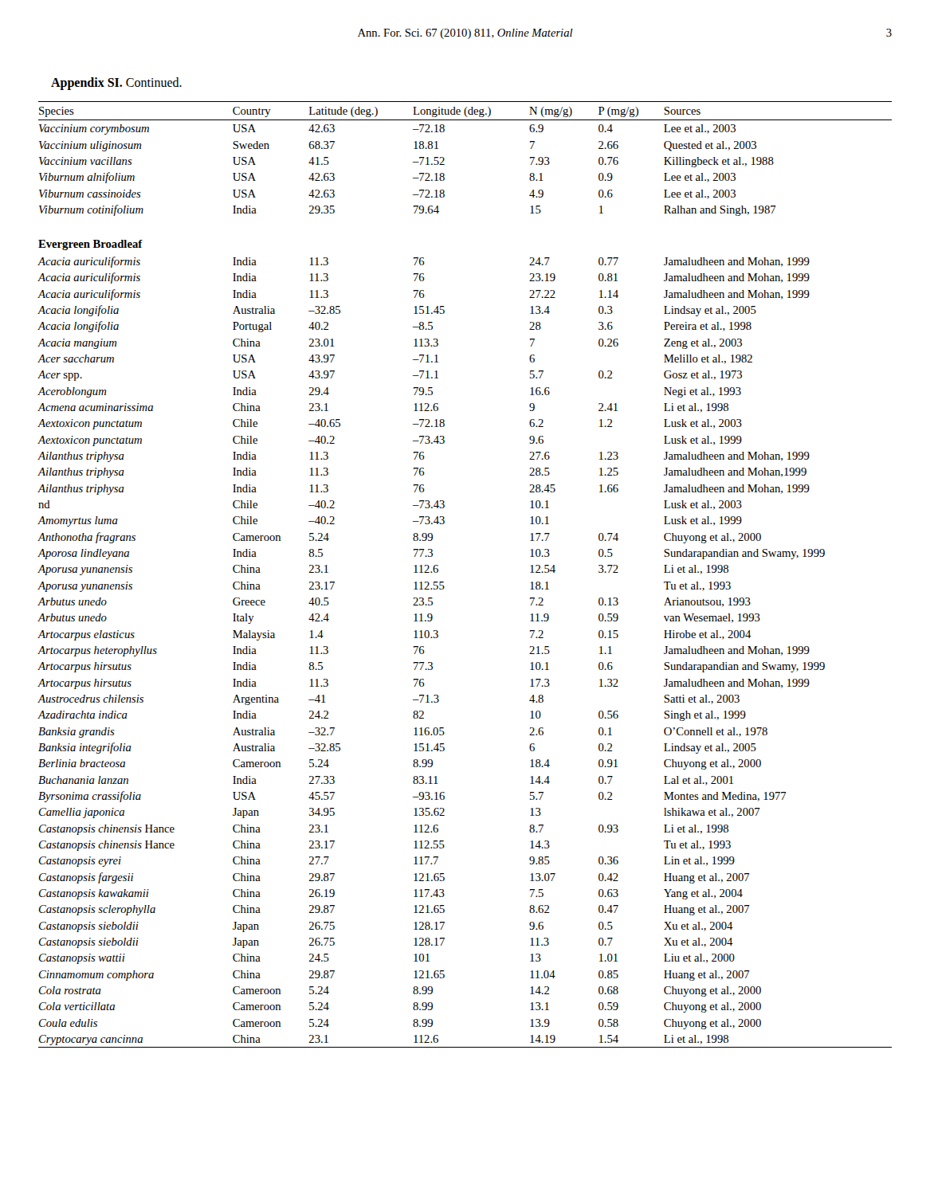Ann. For. Sci. 67 (2010) 811, Online Material
3
Appendix SI. Continued.
| Species | Country | Latitude (deg.) | Longitude (deg.) | N (mg/g) | P (mg/g) | Sources |
| --- | --- | --- | --- | --- | --- | --- |
| Vaccinium corymbosum | USA | 42.63 | –72.18 | 6.9 | 0.4 | Lee et al., 2003 |
| Vaccinium uliginosum | Sweden | 68.37 | 18.81 | 7 | 2.66 | Quested et al., 2003 |
| Vaccinium vacillans | USA | 41.5 | –71.52 | 7.93 | 0.76 | Killingbeck et al., 1988 |
| Viburnum alnifolium | USA | 42.63 | –72.18 | 8.1 | 0.9 | Lee et al., 2003 |
| Viburnum cassinoides | USA | 42.63 | –72.18 | 4.9 | 0.6 | Lee et al., 2003 |
| Viburnum cotinifolium | India | 29.35 | 79.64 | 15 | 1 | Ralhan and Singh, 1987 |
| Evergreen Broadleaf |
| Acacia auriculiformis | India | 11.3 | 76 | 24.7 | 0.77 | Jamaludheen and Mohan, 1999 |
| Acacia auriculiformis | India | 11.3 | 76 | 23.19 | 0.81 | Jamaludheen and Mohan, 1999 |
| Acacia auriculiformis | India | 11.3 | 76 | 27.22 | 1.14 | Jamaludheen and Mohan, 1999 |
| Acacia longifolia | Australia | –32.85 | 151.45 | 13.4 | 0.3 | Lindsay et al., 2005 |
| Acacia longifolia | Portugal | 40.2 | –8.5 | 28 | 3.6 | Pereira et al., 1998 |
| Acacia mangium | China | 23.01 | 113.3 | 7 | 0.26 | Zeng et al., 2003 |
| Acer saccharum | USA | 43.97 | –71.1 | 6 | | Melillo et al., 1982 |
| Acer spp. | USA | 43.97 | –71.1 | 5.7 | 0.2 | Gosz et al., 1973 |
| Aceroblongum | India | 29.4 | 79.5 | 16.6 | | Negi et al., 1993 |
| Acmena acuminarissima | China | 23.1 | 112.6 | 9 | 2.41 | Li et al., 1998 |
| Aextoxicon punctatum | Chile | –40.65 | –72.18 | 6.2 | 1.2 | Lusk et al., 2003 |
| Aextoxicon punctatum | Chile | –40.2 | –73.43 | 9.6 | | Lusk et al., 1999 |
| Ailanthus triphysa | India | 11.3 | 76 | 27.6 | 1.23 | Jamaludheen and Mohan, 1999 |
| Ailanthus triphysa | India | 11.3 | 76 | 28.5 | 1.25 | Jamaludheen and Mohan,1999 |
| Ailanthus triphysa | India | 11.3 | 76 | 28.45 | 1.66 | Jamaludheen and Mohan, 1999 |
| nd | Chile | –40.2 | –73.43 | 10.1 | | Lusk et al., 2003 |
| Amomyrtus luma | Chile | –40.2 | –73.43 | 10.1 | | Lusk et al., 1999 |
| Anthonotha fragrans | Cameroon | 5.24 | 8.99 | 17.7 | 0.74 | Chuyong et al., 2000 |
| Aporosa lindleyana | India | 8.5 | 77.3 | 10.3 | 0.5 | Sundarapandian and Swamy, 1999 |
| Aporusa yunanensis | China | 23.1 | 112.6 | 12.54 | 3.72 | Li et al., 1998 |
| Aporusa yunanensis | China | 23.17 | 112.55 | 18.1 | | Tu et al., 1993 |
| Arbutus unedo | Greece | 40.5 | 23.5 | 7.2 | 0.13 | Arianoutsou, 1993 |
| Arbutus unedo | Italy | 42.4 | 11.9 | 11.9 | 0.59 | van Wesemael, 1993 |
| Artocarpus elasticus | Malaysia | 1.4 | 110.3 | 7.2 | 0.15 | Hirobe et al., 2004 |
| Artocarpus heterophyllus | India | 11.3 | 76 | 21.5 | 1.1 | Jamaludheen and Mohan, 1999 |
| Artocarpus hirsutus | India | 8.5 | 77.3 | 10.1 | 0.6 | Sundarapandian and Swamy, 1999 |
| Artocarpus hirsutus | India | 11.3 | 76 | 17.3 | 1.32 | Jamaludheen and Mohan, 1999 |
| Austrocedrus chilensis | Argentina | –41 | –71.3 | 4.8 | | Satti et al., 2003 |
| Azadirachta indica | India | 24.2 | 82 | 10 | 0.56 | Singh et al., 1999 |
| Banksia grandis | Australia | –32.7 | 116.05 | 2.6 | 0.1 | O’Connell et al., 1978 |
| Banksia integrifolia | Australia | –32.85 | 151.45 | 6 | 0.2 | Lindsay et al., 2005 |
| Berlinia bracteosa | Cameroon | 5.24 | 8.99 | 18.4 | 0.91 | Chuyong et al., 2000 |
| Buchanania lanzan | India | 27.33 | 83.11 | 14.4 | 0.7 | Lal et al., 2001 |
| Byrsonima crassifolia | USA | 45.57 | –93.16 | 5.7 | 0.2 | Montes and Medina, 1977 |
| Camellia japonica | Japan | 34.95 | 135.62 | 13 | | lshikawa et al., 2007 |
| Castanopsis chinensis Hance | China | 23.1 | 112.6 | 8.7 | 0.93 | Li et al., 1998 |
| Castanopsis chinensis Hance | China | 23.17 | 112.55 | 14.3 | | Tu et al., 1993 |
| Castanopsis eyrei | China | 27.7 | 117.7 | 9.85 | 0.36 | Lin et al., 1999 |
| Castanopsis fargesii | China | 29.87 | 121.65 | 13.07 | 0.42 | Huang et al., 2007 |
| Castanopsis kawakamii | China | 26.19 | 117.43 | 7.5 | 0.63 | Yang et al., 2004 |
| Castanopsis sclerophylla | China | 29.87 | 121.65 | 8.62 | 0.47 | Huang et al., 2007 |
| Castanopsis sieboldii | Japan | 26.75 | 128.17 | 9.6 | 0.5 | Xu et al., 2004 |
| Castanopsis sieboldii | Japan | 26.75 | 128.17 | 11.3 | 0.7 | Xu et al., 2004 |
| Castanopsis wattii | China | 24.5 | 101 | 13 | 1.01 | Liu et al., 2000 |
| Cinnamomum comphora | China | 29.87 | 121.65 | 11.04 | 0.85 | Huang et al., 2007 |
| Cola rostrata | Cameroon | 5.24 | 8.99 | 14.2 | 0.68 | Chuyong et al., 2000 |
| Cola verticillata | Cameroon | 5.24 | 8.99 | 13.1 | 0.59 | Chuyong et al., 2000 |
| Coula edulis | Cameroon | 5.24 | 8.99 | 13.9 | 0.58 | Chuyong et al., 2000 |
| Cryptocarya cancinna | China | 23.1 | 112.6 | 14.19 | 1.54 | Li et al., 1998 |